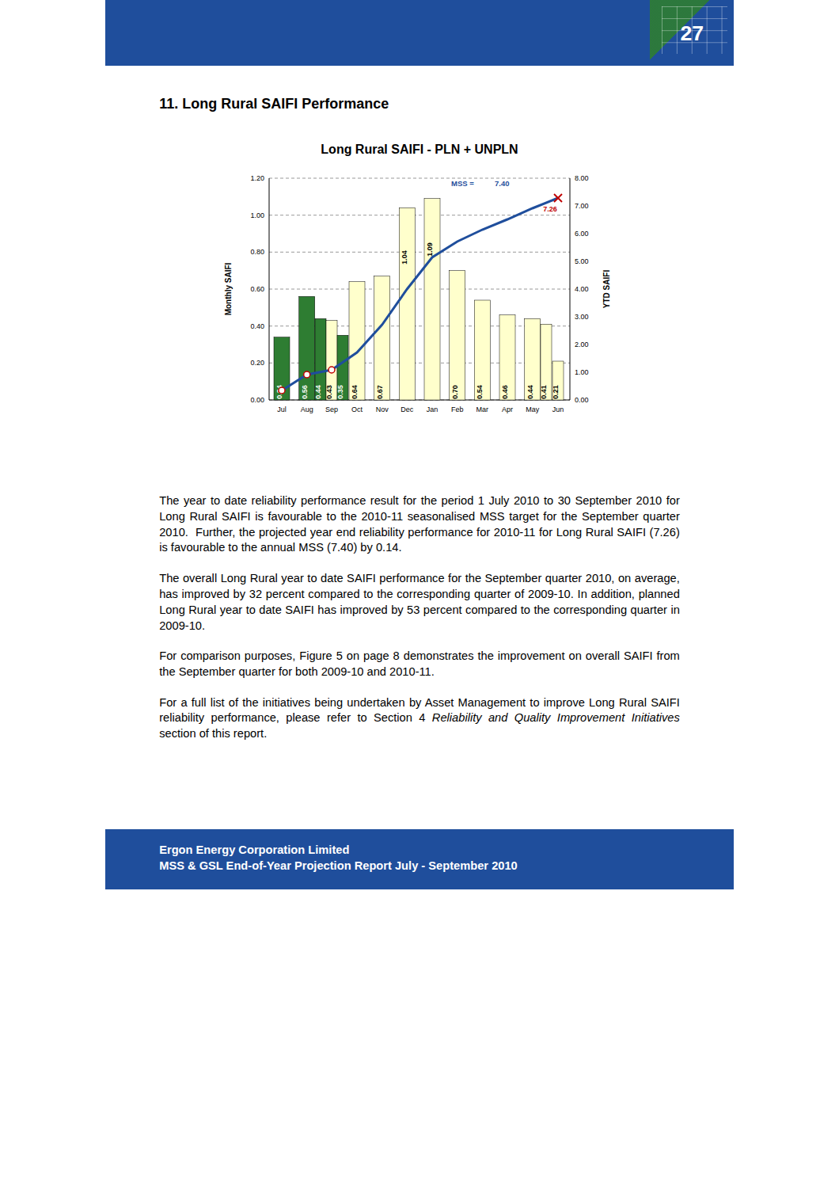27
11. Long Rural SAIFI Performance
Long Rural SAIFI - PLN + UNPLN
0.00 0.20 0.40 0.60 0.80 1.00 1.20 0.00 1.00 2.00 3.00 4.00 5.00 6.00 7.00 8.00 Monthly SAIFI YTD SAIFI 0.34 0.56 0.44 0.43 0.35 0.64 0.67 1.04 1.09 0.70 0.54 0.46 0.44 0.41 0.21 7.26 MSS = 7.40 Jul Aug Sep Oct Nov Dec Jan Feb Mar Apr May Jun
The year to date reliability performance result for the period 1 July 2010 to 30 September 2010 for Long Rural SAIFI is favourable to the 2010-11 seasonalised MSS target for the September quarter 2010. Further, the projected year end reliability performance for 2010-11 for Long Rural SAIFI (7.26) is favourable to the annual MSS (7.40) by 0.14.
The overall Long Rural year to date SAIFI performance for the September quarter 2010, on average, has improved by 32 percent compared to the corresponding quarter of 2009-10. In addition, planned Long Rural year to date SAIFI has improved by 53 percent compared to the corresponding quarter in 2009-10.
For comparison purposes, Figure 5 on page 8 demonstrates the improvement on overall SAIFI from the September quarter for both 2009-10 and 2010-11.
For a full list of the initiatives being undertaken by Asset Management to improve Long Rural SAIFI reliability performance, please refer to Section 4 Reliability and Quality Improvement Initiatives section of this report.
Ergon Energy Corporation Limited
MSS & GSL End-of-Year Projection Report July - September 2010